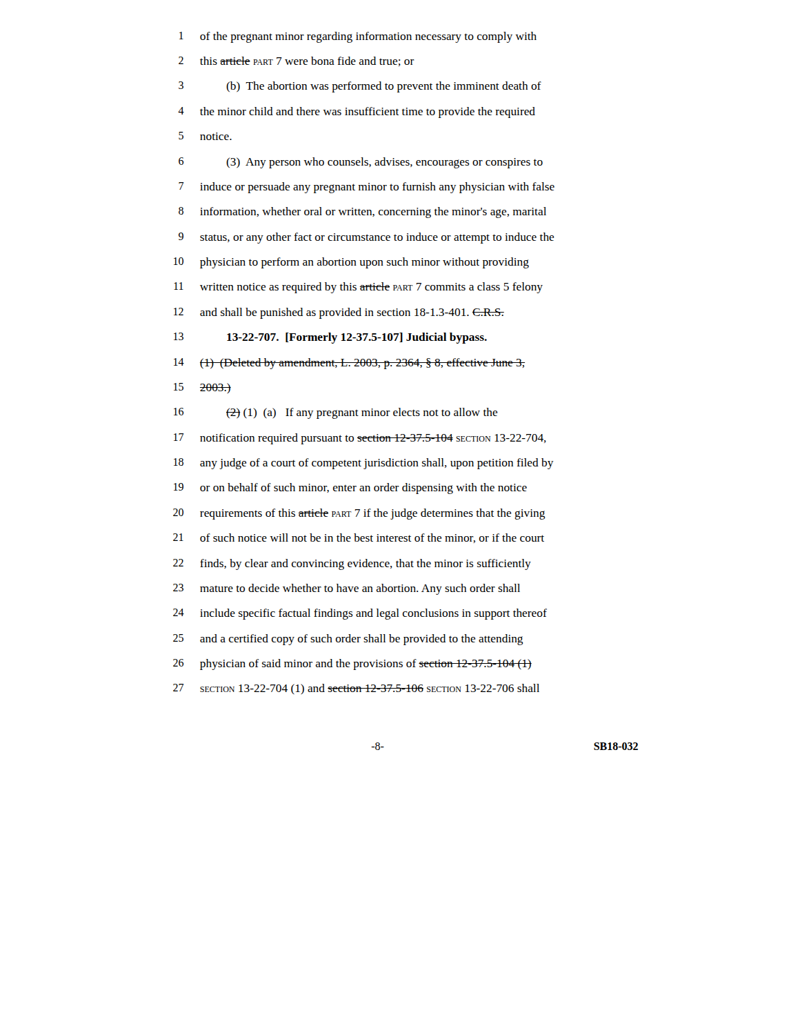of the pregnant minor regarding information necessary to comply with
this article part 7 were bona fide and true; or
(b) The abortion was performed to prevent the imminent death of
the minor child and there was insufficient time to provide the required
notice.
(3) Any person who counsels, advises, encourages or conspires to
induce or persuade any pregnant minor to furnish any physician with false
information, whether oral or written, concerning the minor's age, marital
status, or any other fact or circumstance to induce or attempt to induce the
physician to perform an abortion upon such minor without providing
written notice as required by this article part 7 commits a class 5 felony
and shall be punished as provided in section 18-1.3-401. C.R.S.
13-22-707. [Formerly 12-37.5-107] Judicial bypass.
(1) (Deleted by amendment, L. 2003, p. 2364, § 8, effective June 3,
2003.)
(2) (1) (a) If any pregnant minor elects not to allow the
notification required pursuant to section 12-37.5-104 section 13-22-704,
any judge of a court of competent jurisdiction shall, upon petition filed by
or on behalf of such minor, enter an order dispensing with the notice
requirements of this article part 7 if the judge determines that the giving
of such notice will not be in the best interest of the minor, or if the court
finds, by clear and convincing evidence, that the minor is sufficiently
mature to decide whether to have an abortion. Any such order shall
include specific factual findings and legal conclusions in support thereof
and a certified copy of such order shall be provided to the attending
physician of said minor and the provisions of section 12-37.5-104 (1)
section 13-22-704 (1) and section 12-37.5-106 section 13-22-706 shall
-8-
SB18-032